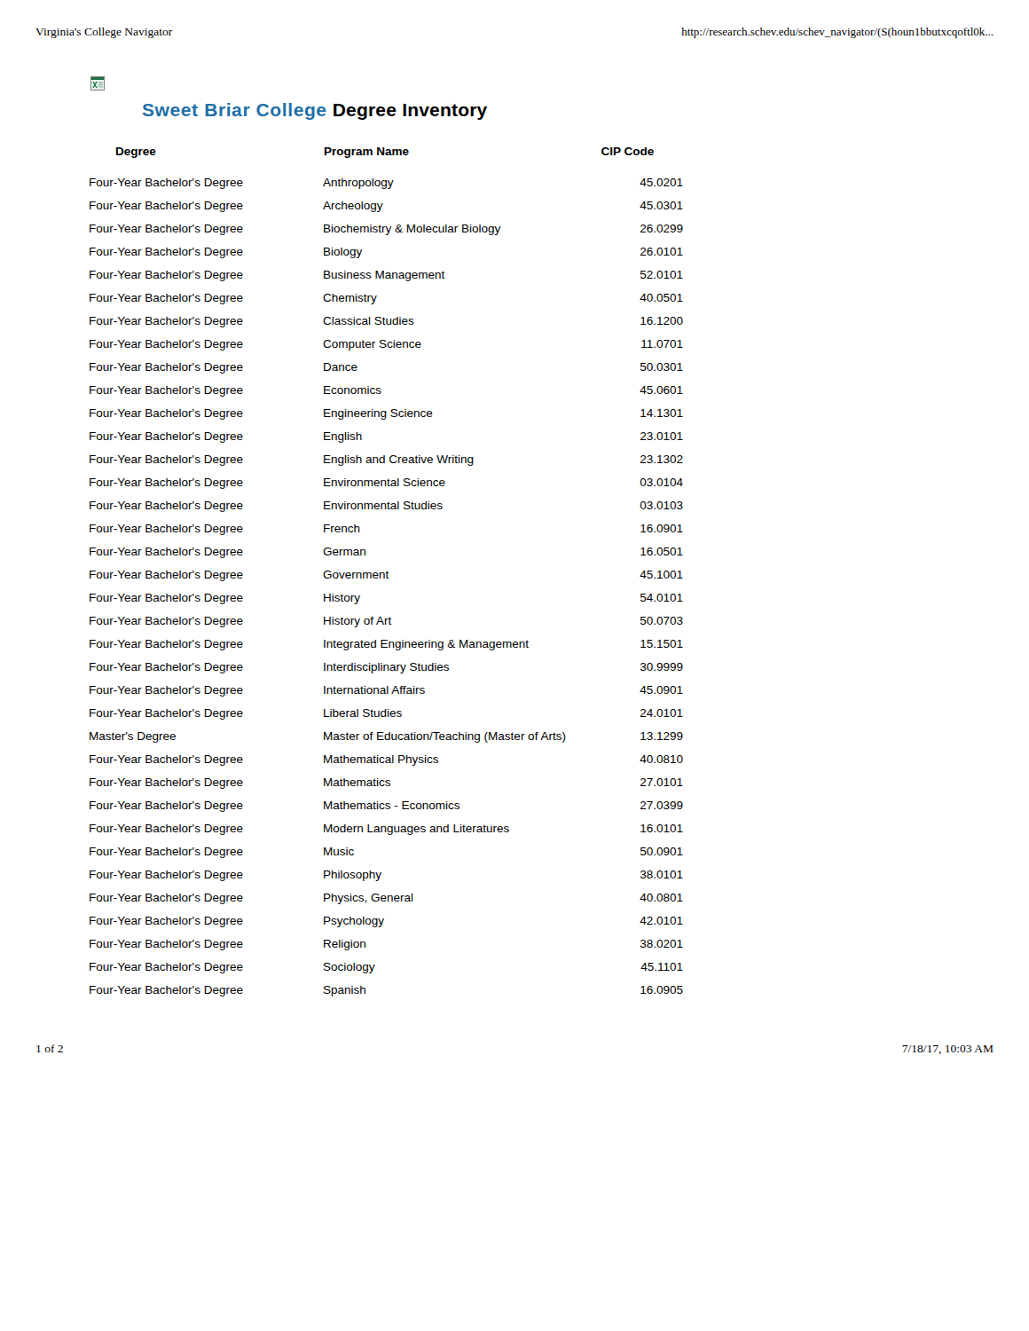Virginia's College Navigator
http://research.schev.edu/schev_navigator/(S(houn1bbutxcqoftl0k...
Sweet Briar College Degree Inventory
| Degree | Program Name | CIP Code |
| --- | --- | --- |
| Four-Year Bachelor's Degree | Anthropology | 45.0201 |
| Four-Year Bachelor's Degree | Archeology | 45.0301 |
| Four-Year Bachelor's Degree | Biochemistry & Molecular Biology | 26.0299 |
| Four-Year Bachelor's Degree | Biology | 26.0101 |
| Four-Year Bachelor's Degree | Business Management | 52.0101 |
| Four-Year Bachelor's Degree | Chemistry | 40.0501 |
| Four-Year Bachelor's Degree | Classical Studies | 16.1200 |
| Four-Year Bachelor's Degree | Computer Science | 11.0701 |
| Four-Year Bachelor's Degree | Dance | 50.0301 |
| Four-Year Bachelor's Degree | Economics | 45.0601 |
| Four-Year Bachelor's Degree | Engineering Science | 14.1301 |
| Four-Year Bachelor's Degree | English | 23.0101 |
| Four-Year Bachelor's Degree | English and Creative Writing | 23.1302 |
| Four-Year Bachelor's Degree | Environmental Science | 03.0104 |
| Four-Year Bachelor's Degree | Environmental Studies | 03.0103 |
| Four-Year Bachelor's Degree | French | 16.0901 |
| Four-Year Bachelor's Degree | German | 16.0501 |
| Four-Year Bachelor's Degree | Government | 45.1001 |
| Four-Year Bachelor's Degree | History | 54.0101 |
| Four-Year Bachelor's Degree | History of Art | 50.0703 |
| Four-Year Bachelor's Degree | Integrated Engineering & Management | 15.1501 |
| Four-Year Bachelor's Degree | Interdisciplinary Studies | 30.9999 |
| Four-Year Bachelor's Degree | International Affairs | 45.0901 |
| Four-Year Bachelor's Degree | Liberal Studies | 24.0101 |
| Master's Degree | Master of Education/Teaching (Master of Arts) | 13.1299 |
| Four-Year Bachelor's Degree | Mathematical Physics | 40.0810 |
| Four-Year Bachelor's Degree | Mathematics | 27.0101 |
| Four-Year Bachelor's Degree | Mathematics - Economics | 27.0399 |
| Four-Year Bachelor's Degree | Modern Languages and Literatures | 16.0101 |
| Four-Year Bachelor's Degree | Music | 50.0901 |
| Four-Year Bachelor's Degree | Philosophy | 38.0101 |
| Four-Year Bachelor's Degree | Physics, General | 40.0801 |
| Four-Year Bachelor's Degree | Psychology | 42.0101 |
| Four-Year Bachelor's Degree | Religion | 38.0201 |
| Four-Year Bachelor's Degree | Sociology | 45.1101 |
| Four-Year Bachelor's Degree | Spanish | 16.0905 |
1 of 2
7/18/17, 10:03 AM